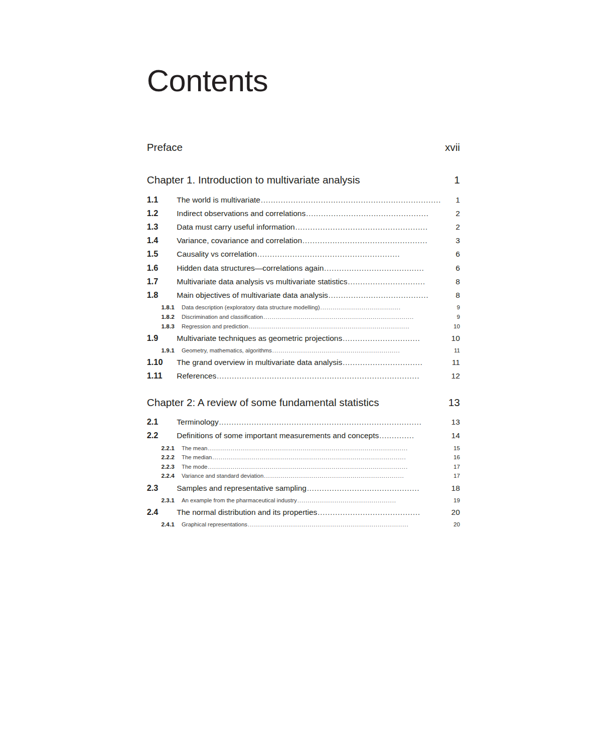Contents
Preface xvii
Chapter 1. Introduction to multivariate analysis 1
1.1 The world is multivariate ........................................................................ 1
1.2 Indirect observations and correlations ................................................. 2
1.3 Data must carry useful information ..................................................... 2
1.4 Variance, covariance and correlation .................................................. 3
1.5 Causality vs correlation ......................................................... 6
1.6 Hidden data structures—correlations again ........................................ 6
1.7 Multivariate data analysis vs multivariate statistics ............................... 8
1.8 Main objectives of multivariate data analysis ........................................ 8
1.8.1 Data description (exploratory data structure modelling) ....................................... 9
1.8.2 Discrimination and classification ......................................................................... 9
1.8.3 Regression and prediction .............................................................................. 10
1.9 Multivariate techniques as geometric projections ............................... 10
1.9.1 Geometry, mathematics, algorithms .............................................................. 11
1.10 The grand overview in multivariate data analysis ................................ 11
1.11 References ................................................................................. 12
Chapter 2: A review of some fundamental statistics 13
2.1 Terminology ................................................................................. 13
2.2 Definitions of some important measurements and concepts .............. 14
2.2.1 The mean ................................................................................................. 15
2.2.2 The median .............................................................................................. 16
2.2.3 The mode ................................................................................................. 17
2.2.4 Variance and standard deviation .................................................................... 17
2.3 Samples and representative sampling ............................................. 18
2.3.1 An example from the pharmaceutical industry ................................................ 19
2.4 The normal distribution and its properties ......................................... 20
2.4.1 Graphical representations .............................................................................. 20